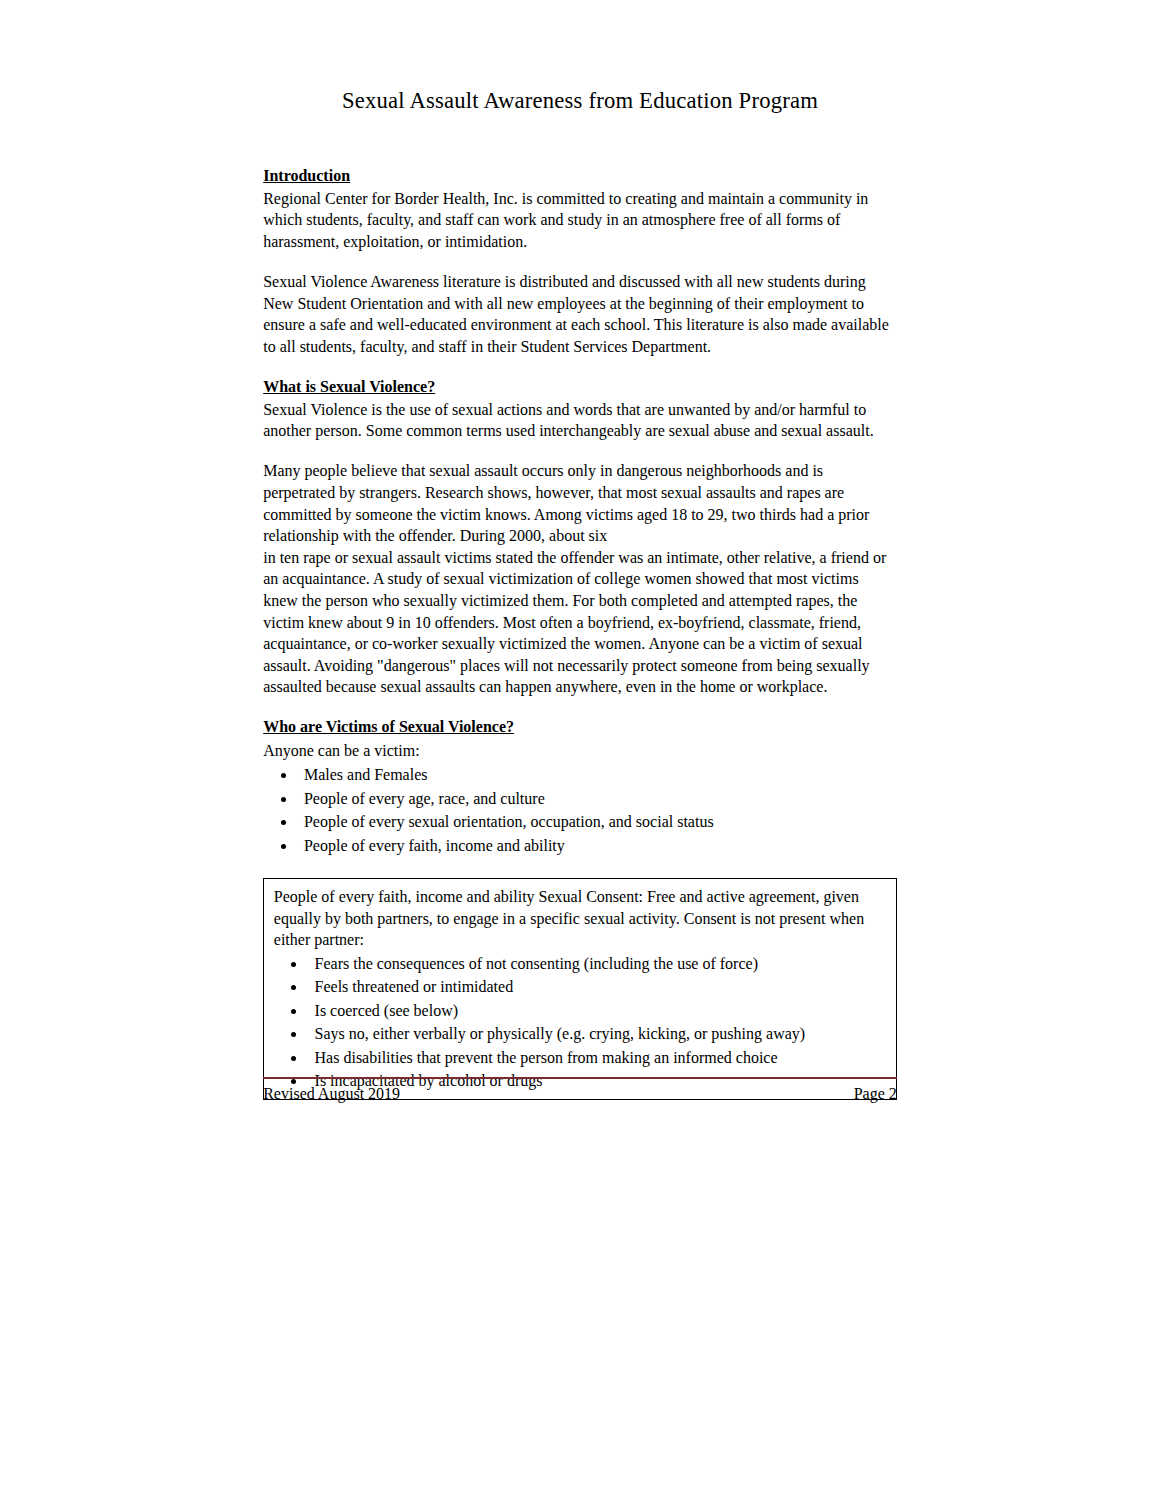Sexual Assault Awareness from Education Program
Introduction
Regional Center for Border Health, Inc. is committed to creating and maintain a community in which students, faculty, and staff can work and study in an atmosphere free of all forms of harassment, exploitation, or intimidation.
Sexual Violence Awareness literature is distributed and discussed with all new students during New Student Orientation and with all new employees at the beginning of their employment to ensure a safe and well-educated environment at each school. This literature is also made available to all students, faculty, and staff in their Student Services Department.
What is Sexual Violence?
Sexual Violence is the use of sexual actions and words that are unwanted by and/or harmful to another person. Some common terms used interchangeably are sexual abuse and sexual assault.
Many people believe that sexual assault occurs only in dangerous neighborhoods and is perpetrated by strangers. Research shows, however, that most sexual assaults and rapes are committed by someone the victim knows. Among victims aged 18 to 29, two thirds had a prior relationship with the offender. During 2000, about six
in ten rape or sexual assault victims stated the offender was an intimate, other relative, a friend or an acquaintance. A study of sexual victimization of college women showed that most victims knew the person who sexually victimized them. For both completed and attempted rapes, the victim knew about 9 in 10 offenders. Most often a boyfriend, ex-boyfriend, classmate, friend, acquaintance, or co-worker sexually victimized the women. Anyone can be a victim of sexual assault. Avoiding "dangerous" places will not necessarily protect someone from being sexually assaulted because sexual assaults can happen anywhere, even in the home or workplace.
Who are Victims of Sexual Violence?
Anyone can be a victim:
Males and Females
People of every age, race, and culture
People of every sexual orientation, occupation, and social status
People of every faith, income and ability
People of every faith, income and ability Sexual Consent: Free and active agreement, given equally by both partners, to engage in a specific sexual activity. Consent is not present when either partner:
Fears the consequences of not consenting (including the use of force)
Feels threatened or intimidated
Is coerced (see below)
Says no, either verbally or physically (e.g. crying, kicking, or pushing away)
Has disabilities that prevent the person from making an informed choice
Is incapacitated by alcohol or drugs
Revised August 2019 Page 2